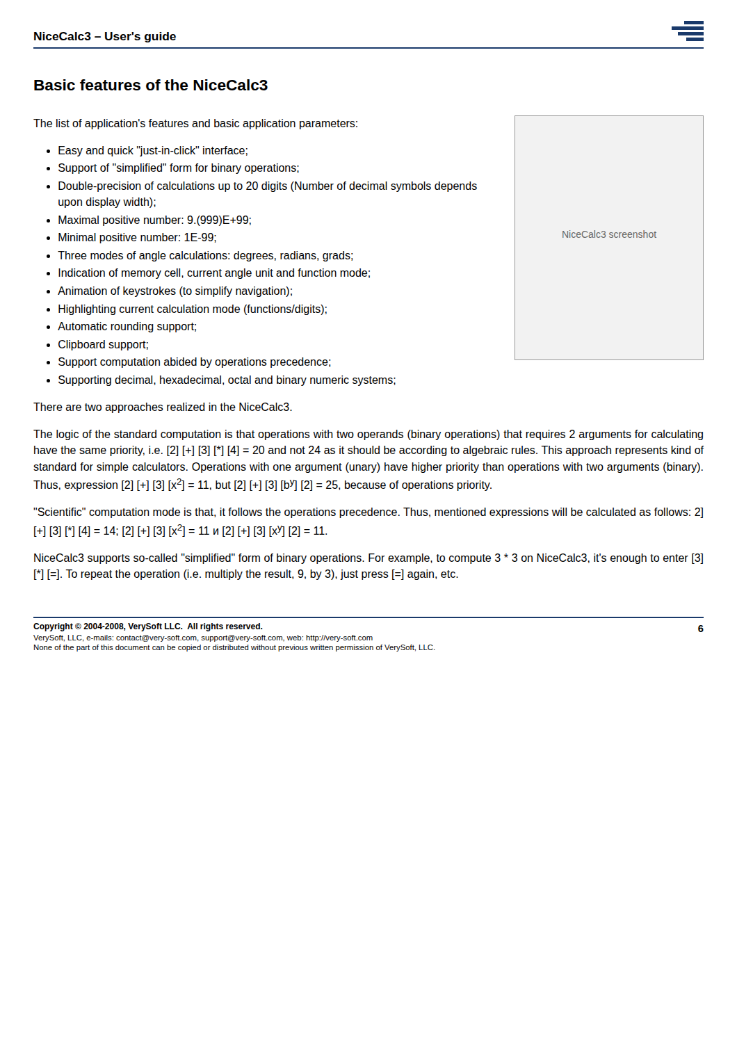NiceCalc3 – User's guide
Basic features of the NiceCalc3
The list of application's features and basic application parameters:
Easy and quick "just-in-click" interface;
Support of "simplified" form for binary operations;
Double-precision of calculations up to 20 digits (Number of decimal symbols depends upon display width);
Maximal positive number: 9.(999)E+99;
Minimal positive number: 1E-99;
Three modes of angle calculations: degrees, radians, grads;
Indication of memory cell, current angle unit and function mode;
Animation of keystrokes (to simplify navigation);
Highlighting current calculation mode (functions/digits);
Automatic rounding support;
Clipboard support;
Support computation abided by operations precedence;
Supporting decimal, hexadecimal, octal and binary numeric systems;
There are two approaches realized in the NiceCalc3.
The logic of the standard computation is that operations with two operands (binary operations) that requires 2 arguments for calculating have the same priority, i.e. [2] [+] [3] [*] [4] = 20 and not 24 as it should be according to algebraic rules. This approach represents kind of standard for simple calculators. Operations with one argument (unary) have higher priority than operations with two arguments (binary). Thus, expression [2] [+] [3] [x2] = 11, but [2] [+] [3] [by] [2] = 25, because of operations priority.
"Scientific" computation mode is that, it follows the operations precedence. Thus, mentioned expressions will be calculated as follows: 2] [+] [3] [*] [4] = 14; [2] [+] [3] [x2] = 11 и [2] [+] [3] [xy] [2] = 11.
NiceCalc3 supports so-called "simplified" form of binary operations. For example, to compute 3 * 3 on NiceCalc3, it's enough to enter [3] [*] [=]. To repeat the operation (i.e. multiply the result, 9, by 3), just press [=] again, etc.
6 Copyright © 2004-2008, VerySoft LLC. All rights reserved.
VerySoft, LLC, e-mails: contact@very-soft.com, support@very-soft.com, web: http://very-soft.com
None of the part of this document can be copied or distributed without previous written permission of VerySoft, LLC.